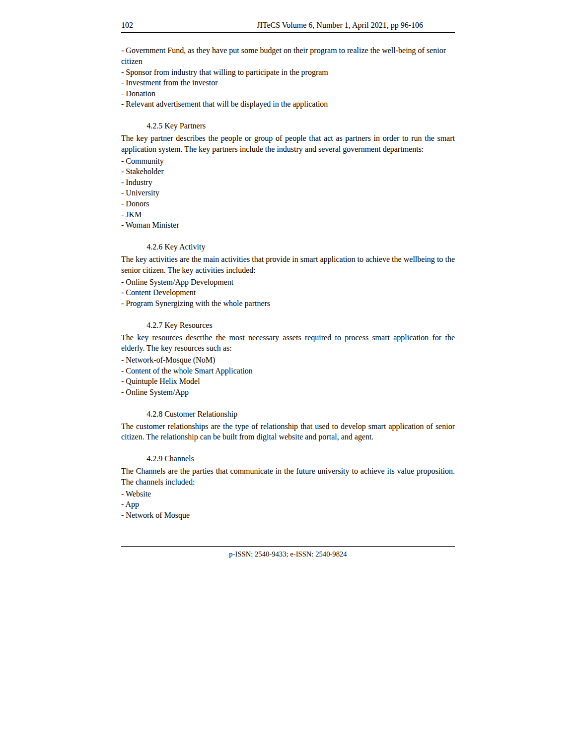102 JITeCS Volume 6, Number 1, April 2021, pp 96-106
Government Fund, as they have put some budget on their program to realize the well-being of senior citizen
Sponsor from industry that willing to participate in the program
Investment from the investor
Donation
Relevant advertisement that will be displayed in the application
4.2.5 Key Partners
The key partner describes the people or group of people that act as partners in order to run the smart application system. The key partners include the industry and several government departments:
Community
Stakeholder
Industry
University
Donors
JKM
Woman Minister
4.2.6 Key Activity
The key activities are the main activities that provide in smart application to achieve the wellbeing to the senior citizen. The key activities included:
Online System/App Development
Content Development
Program Synergizing with the whole partners
4.2.7 Key Resources
The key resources describe the most necessary assets required to process smart application for the elderly. The key resources such as:
Network-of-Mosque (NoM)
Content of the whole Smart Application
Quintuple Helix Model
Online System/App
4.2.8 Customer Relationship
The customer relationships are the type of relationship that used to develop smart application of senior citizen. The relationship can be built from digital website and portal, and agent.
4.2.9 Channels
The Channels are the parties that communicate in the future university to achieve its value proposition. The channels included:
Website
App
Network of Mosque
p-ISSN: 2540-9433; e-ISSN: 2540-9824